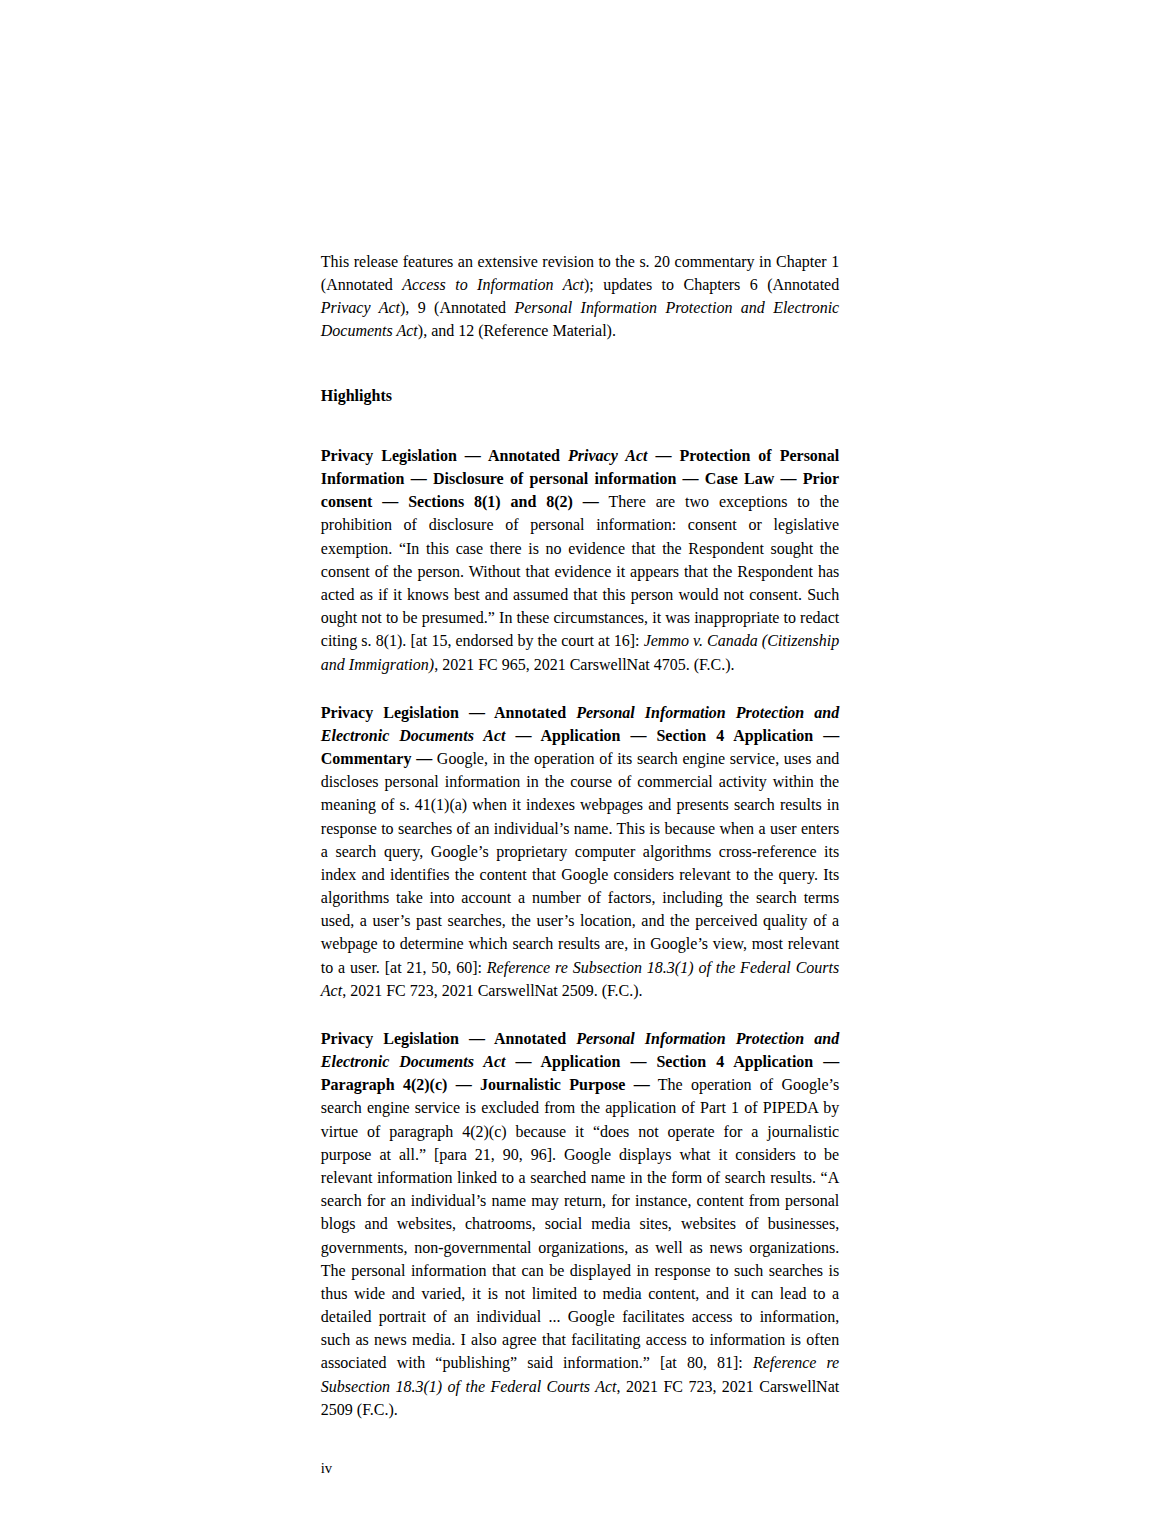This release features an extensive revision to the s. 20 commentary in Chapter 1 (Annotated Access to Information Act); updates to Chapters 6 (Annotated Privacy Act), 9 (Annotated Personal Information Protection and Electronic Documents Act), and 12 (Reference Material).
Highlights
Privacy Legislation — Annotated Privacy Act — Protection of Personal Information — Disclosure of personal information — Case Law — Prior consent — Sections 8(1) and 8(2) — There are two exceptions to the prohibition of disclosure of personal information: consent or legislative exemption. “In this case there is no evidence that the Respondent sought the consent of the person. Without that evidence it appears that the Respondent has acted as if it knows best and assumed that this person would not consent. Such ought not to be presumed.” In these circumstances, it was inappropriate to redact citing s. 8(1). [at 15, endorsed by the court at 16]: Jemmo v. Canada (Citizenship and Immigration), 2021 FC 965, 2021 CarswellNat 4705. (F.C.).
Privacy Legislation — Annotated Personal Information Protection and Electronic Documents Act — Application — Section 4 Application — Commentary — Google, in the operation of its search engine service, uses and discloses personal information in the course of commercial activity within the meaning of s. 41(1)(a) when it indexes webpages and presents search results in response to searches of an individual’s name. This is because when a user enters a search query, Google’s proprietary computer algorithms cross-reference its index and identifies the content that Google considers relevant to the query. Its algorithms take into account a number of factors, including the search terms used, a user’s past searches, the user’s location, and the perceived quality of a webpage to determine which search results are, in Google’s view, most relevant to a user. [at 21, 50, 60]: Reference re Subsection 18.3(1) of the Federal Courts Act, 2021 FC 723, 2021 CarswellNat 2509. (F.C.).
Privacy Legislation — Annotated Personal Information Protection and Electronic Documents Act — Application — Section 4 Application — Paragraph 4(2)(c) — Journalistic Purpose — The operation of Google’s search engine service is excluded from the application of Part 1 of PIPEDA by virtue of paragraph 4(2)(c) because it “does not operate for a journalistic purpose at all.” [para 21, 90, 96]. Google displays what it considers to be relevant information linked to a searched name in the form of search results. “A search for an individual’s name may return, for instance, content from personal blogs and websites, chatrooms, social media sites, websites of businesses, governments, non-governmental organizations, as well as news organizations. The personal information that can be displayed in response to such searches is thus wide and varied, it is not limited to media content, and it can lead to a detailed portrait of an individual ... Google facilitates access to information, such as news media. I also agree that facilitating access to information is often associated with “publishing” said information.” [at 80, 81]: Reference re Subsection 18.3(1) of the Federal Courts Act, 2021 FC 723, 2021 CarswellNat 2509 (F.C.).
iv